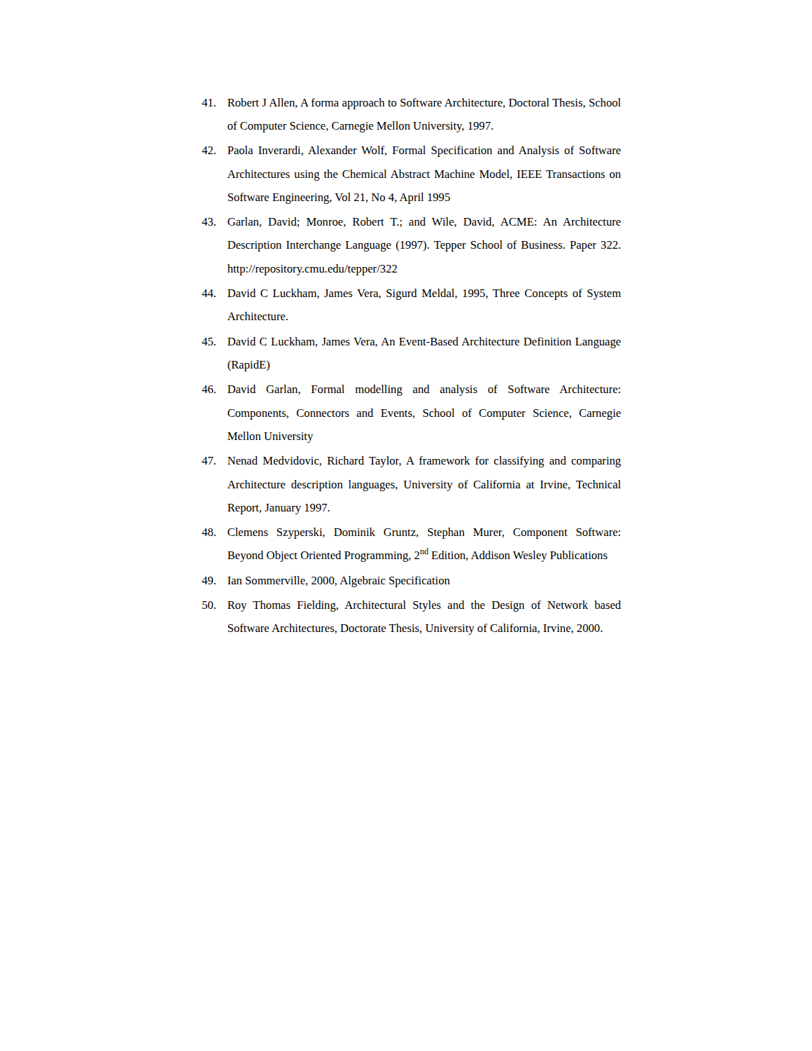Robert J Allen, A forma approach to Software Architecture, Doctoral Thesis, School of Computer Science, Carnegie Mellon University, 1997.
Paola Inverardi, Alexander Wolf, Formal Specification and Analysis of Software Architectures using the Chemical Abstract Machine Model, IEEE Transactions on Software Engineering, Vol 21, No 4, April 1995
Garlan, David; Monroe, Robert T.; and Wile, David, ACME: An Architecture Description Interchange Language (1997). Tepper School of Business. Paper 322. http://repository.cmu.edu/tepper/322
David C Luckham, James Vera, Sigurd Meldal, 1995, Three Concepts of System Architecture.
David C Luckham, James Vera, An Event-Based Architecture Definition Language (RapidE)
David Garlan, Formal modelling and analysis of Software Architecture: Components, Connectors and Events, School of Computer Science, Carnegie Mellon University
Nenad Medvidovic, Richard Taylor, A framework for classifying and comparing Architecture description languages, University of California at Irvine, Technical Report, January 1997.
Clemens Szyperski, Dominik Gruntz, Stephan Murer, Component Software: Beyond Object Oriented Programming, 2nd Edition, Addison Wesley Publications
Ian Sommerville, 2000, Algebraic Specification
Roy Thomas Fielding, Architectural Styles and the Design of Network based Software Architectures, Doctorate Thesis, University of California, Irvine, 2000.